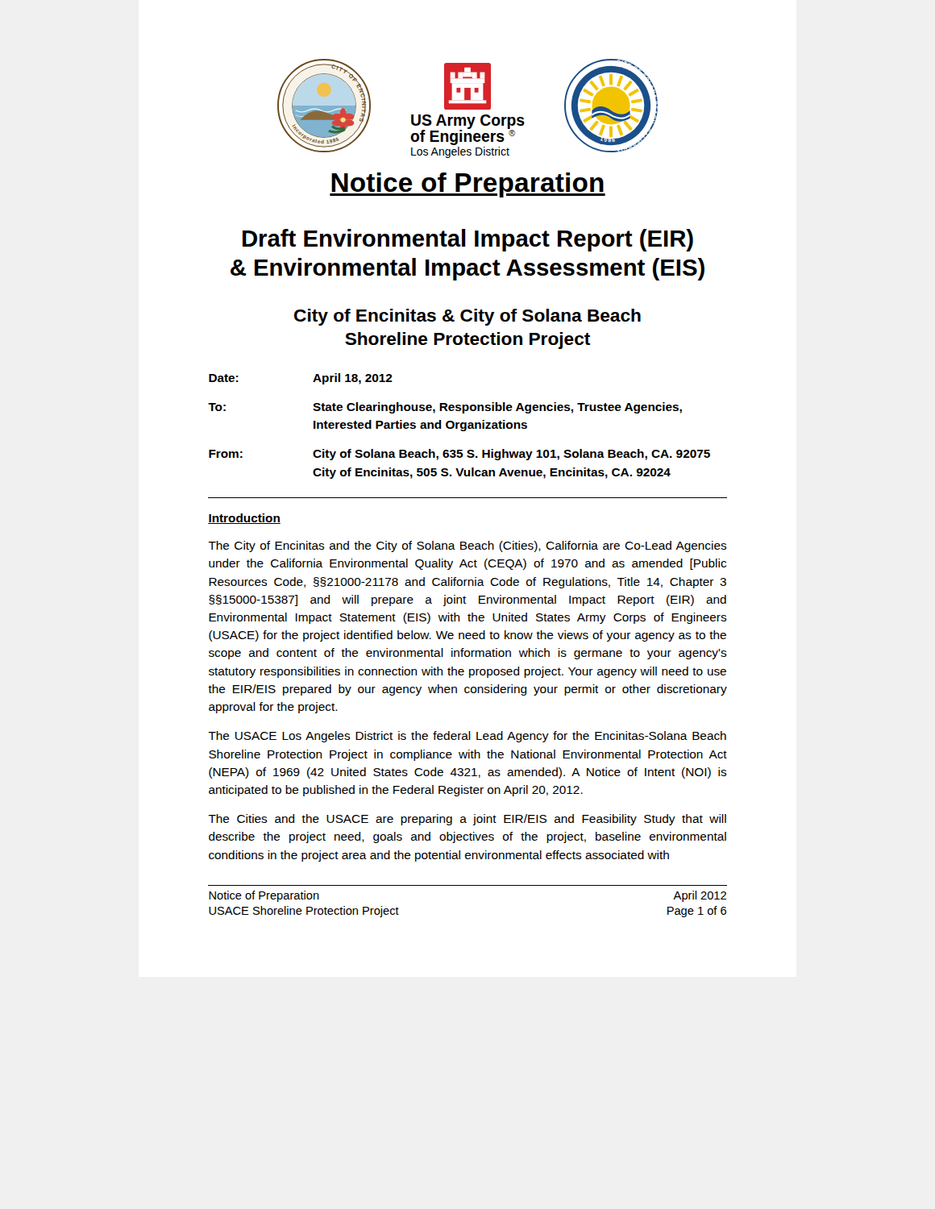CITY OF ENCINITAS Incorporated 1986
US Army Corps
of Engineers ® Los Angeles District
CITY OF SOLANA BEACH, CALIFORNIA 1986
Notice of Preparation
Draft Environmental Impact Report (EIR)
& Environmental Impact Assessment (EIS)
City of Encinitas & City of Solana Beach
Shoreline Protection Project
| Date: | April 18, 2012 |
| To: | State Clearinghouse, Responsible Agencies, Trustee Agencies, Interested Parties and Organizations |
| From: | City of Solana Beach, 635 S. Highway 101, Solana Beach, CA. 92075 City of Encinitas, 505 S. Vulcan Avenue, Encinitas, CA. 92024 |
Introduction
The City of Encinitas and the City of Solana Beach (Cities), California are Co-Lead Agencies under the California Environmental Quality Act (CEQA) of 1970 and as amended [Public Resources Code, §§21000-21178 and California Code of Regulations, Title 14, Chapter 3 §§15000-15387] and will prepare a joint Environmental Impact Report (EIR) and Environmental Impact Statement (EIS) with the United States Army Corps of Engineers (USACE) for the project identified below. We need to know the views of your agency as to the scope and content of the environmental information which is germane to your agency's statutory responsibilities in connection with the proposed project. Your agency will need to use the EIR/EIS prepared by our agency when considering your permit or other discretionary approval for the project.
The USACE Los Angeles District is the federal Lead Agency for the Encinitas-Solana Beach Shoreline Protection Project in compliance with the National Environmental Protection Act (NEPA) of 1969 (42 United States Code 4321, as amended). A Notice of Intent (NOI) is anticipated to be published in the Federal Register on April 20, 2012.
The Cities and the USACE are preparing a joint EIR/EIS and Feasibility Study that will describe the project need, goals and objectives of the project, baseline environmental conditions in the project area and the potential environmental effects associated with
Notice of Preparation
USACE Shoreline Protection Project
April 2012
Page 1 of 6